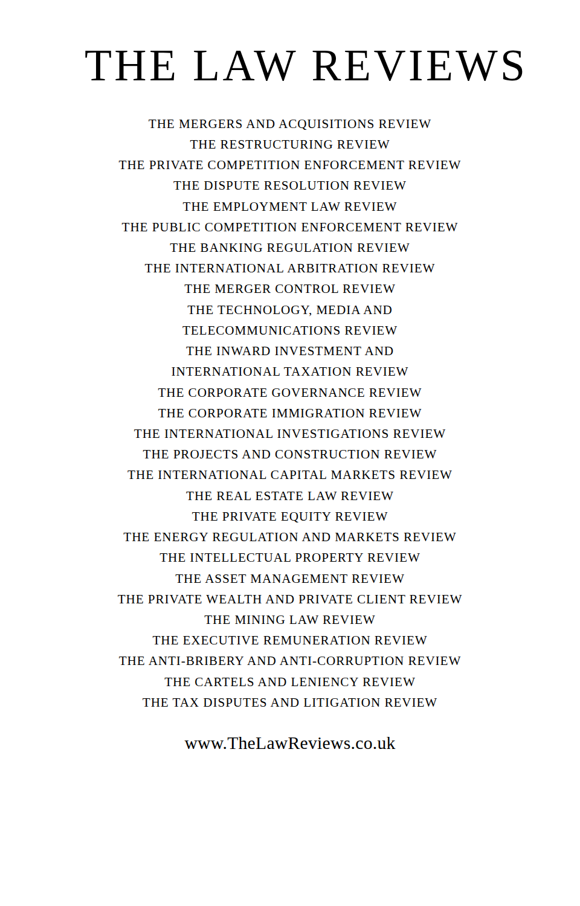THE LAW REVIEWS
THE MERGERS AND ACQUISITIONS REVIEW
THE RESTRUCTURING REVIEW
THE PRIVATE COMPETITION ENFORCEMENT REVIEW
THE DISPUTE RESOLUTION REVIEW
THE EMPLOYMENT LAW REVIEW
THE PUBLIC COMPETITION ENFORCEMENT REVIEW
THE BANKING REGULATION REVIEW
THE INTERNATIONAL ARBITRATION REVIEW
THE MERGER CONTROL REVIEW
THE TECHNOLOGY, MEDIA AND
TELECOMMUNICATIONS REVIEW
THE INWARD INVESTMENT AND
INTERNATIONAL TAXATION REVIEW
THE CORPORATE GOVERNANCE REVIEW
THE CORPORATE IMMIGRATION REVIEW
THE INTERNATIONAL INVESTIGATIONS REVIEW
THE PROJECTS AND CONSTRUCTION REVIEW
THE INTERNATIONAL CAPITAL MARKETS REVIEW
THE REAL ESTATE LAW REVIEW
THE PRIVATE EQUITY REVIEW
THE ENERGY REGULATION AND MARKETS REVIEW
THE INTELLECTUAL PROPERTY REVIEW
THE ASSET MANAGEMENT REVIEW
THE PRIVATE WEALTH AND PRIVATE CLIENT REVIEW
THE MINING LAW REVIEW
THE EXECUTIVE REMUNERATION REVIEW
THE ANTI-BRIBERY AND ANTI-CORRUPTION REVIEW
THE CARTELS AND LENIENCY REVIEW
THE TAX DISPUTES AND LITIGATION REVIEW
www.TheLawReviews.co.uk